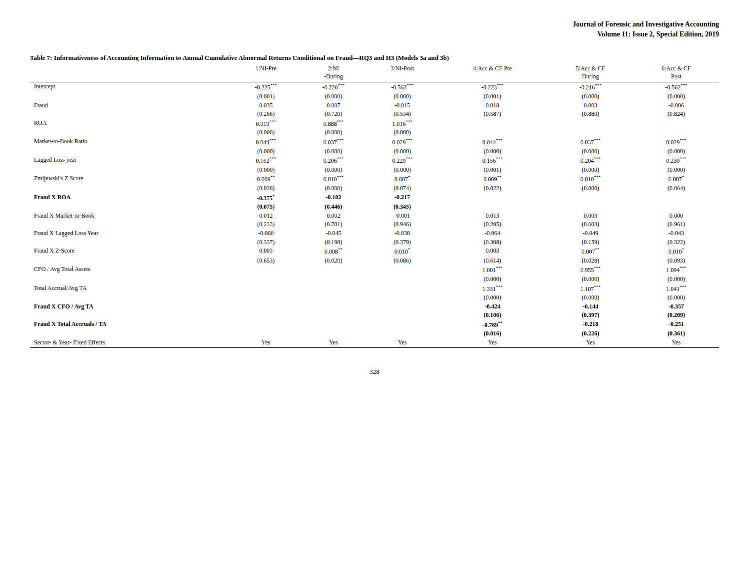Journal of Forensic and Investigative Accounting
Volume 11: Issue 2, Special Edition, 2019
Table 7: Informativeness of Accounting Information to Annual Cumulative Abnormal Returns Conditional on Fraud—RQ3 and H3 (Models 3a and 3b)
| | 1:NI-Pre | 2:NI -During | 3:NI-Post | 4:Acc & CF Pre | 5:Acc & CF During | 6:Acc & CF Post |
| --- | --- | --- | --- | --- | --- | --- |
| Intercept | -0.225 *** | -0.220 *** | -0.563 *** | -0.223 *** | -0.216 *** | -0.562 *** |
| | (0.001) | (0.000) | (0.000) | (0.001) | (0.000) | (0.000) |
| Fraud | 0.035 | 0.007 | -0.015 | 0.018 | 0.003 | -0.006 |
| | (0.266) | (0.720) | (0.534) | (0.587) | (0.880) | (0.824) |
| ROA | 0.919 *** | 0.888 *** | 1.016 *** | | | |
| | (0.000) | (0.000) | (0.000) | | | |
| Market-to-Book Ratio | 0.044 *** | 0.037 *** | 0.029 *** | 0.044 *** | 0.037 *** | 0.029 *** |
| | (0.000) | (0.000) | (0.000) | (0.000) | (0.000) | (0.000) |
| Lagged Loss year | 0.162 *** | 0.206 *** | 0.229 *** | 0.156 *** | 0.204 *** | 0.230 *** |
| | (0.000) | (0.000) | (0.000) | (0.001) | (0.000) | (0.000) |
| Zmijewski's Z Score | 0.009 ** | 0.010 *** | 0.007 * | 0.009 ** | 0.010 *** | 0.007 * |
| | (0.028) | (0.000) | (0.074) | (0.022) | (0.000) | (0.064) |
| Fraud X ROA | -0.375 * | -0.102 | -0.217 | | | |
| | (0.075) | (0.446) | (0.345) | | | |
| Fraud X Market-to-Book | 0.012 | 0.002 | -0.001 | 0.013 | 0.003 | 0.000 |
| | (0.233) | (0.781) | (0.946) | (0.205) | (0.603) | (0.961) |
| Fraud X Lagged Loss Year | -0.060 | -0.045 | -0.038 | -0.064 | -0.049 | -0.043 |
| | (0.337) | (0.198) | (0.379) | (0.308) | (0.159) | (0.322) |
| Fraud X Z-Score | 0.003 | 0.008 ** | 0.010 * | 0.003 | 0.007 ** | 0.010 * |
| | (0.653) | (0.020) | (0.086) | (0.614) | (0.028) | (0.093) |
| CFO / Avg Total Assets | | | | 1.001 *** | 0.955 *** | 1.094 *** |
| | | | | (0.000) | (0.000) | (0.000) |
| Total Accrual/Avg TA | | | | 1.331 *** | 1.107 *** | 1.041 *** |
| | | | | (0.000) | (0.000) | (0.000) |
| Fraud X CFO / Avg TA | | | | -0.424 | -0.144 | -0.357 |
| | | | | (0.106) | (0.397) | (0.209) |
| Fraud X Total Accruals / TA | | | | -0.769 ** | -0.218 | -0.251 |
| | | | | (0.016) | (0.226) | (0.361) |
| Sector- & Year- Fixed Effects | Yes | Yes | Yes | Yes | Yes | Yes |
328